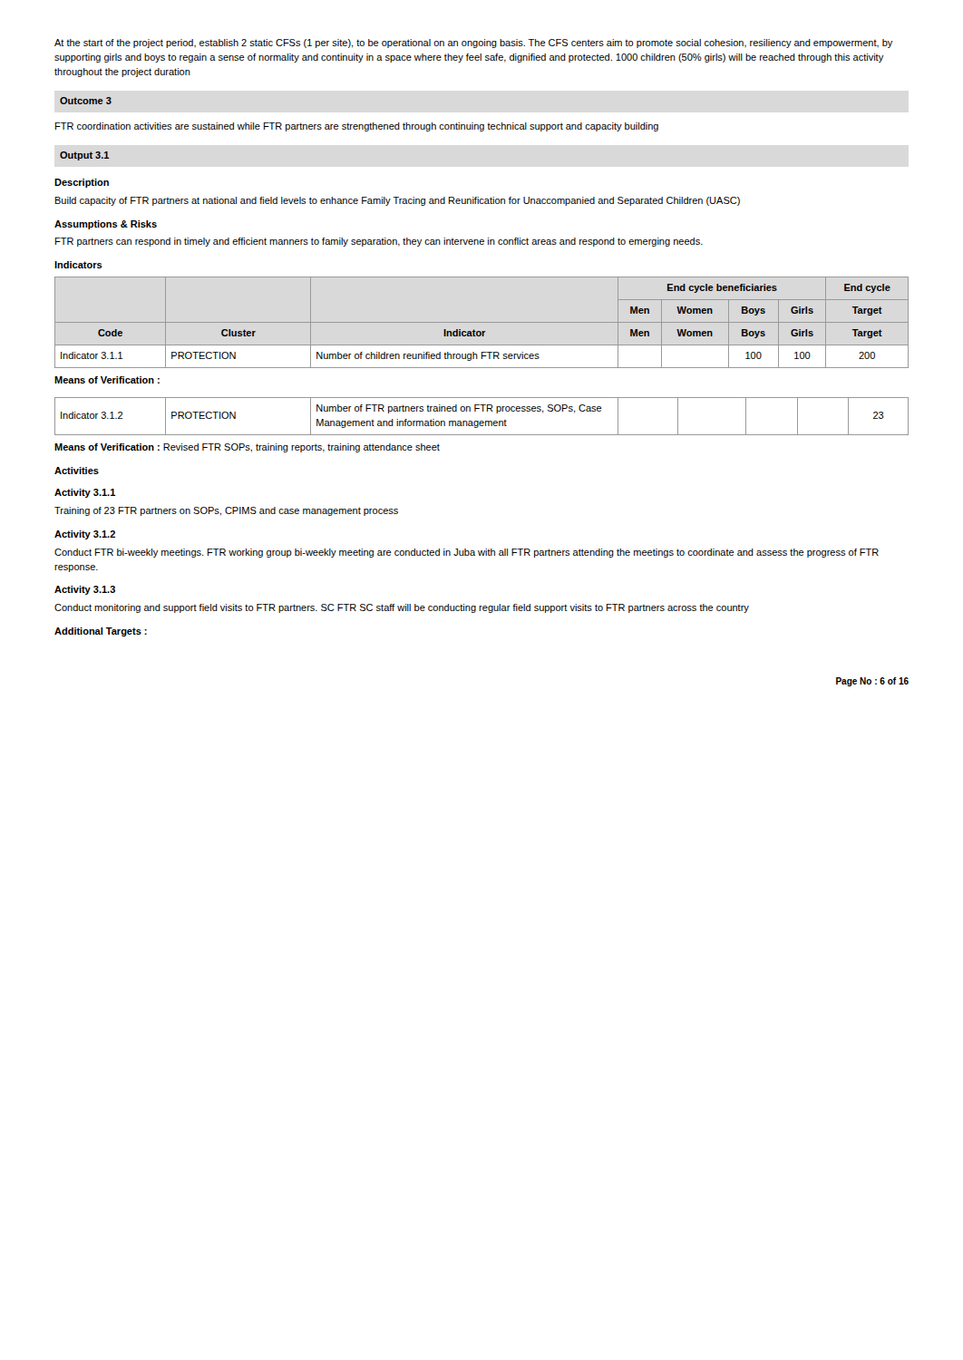At the start of the project period, establish 2 static CFSs (1 per site), to be operational on an ongoing basis. The CFS centers aim to promote social cohesion, resiliency and empowerment, by supporting girls and boys to regain a sense of normality and continuity in a space where they feel safe, dignified and protected. 1000 children (50% girls) will be reached through this activity throughout the project duration
Outcome 3
FTR coordination activities are sustained while FTR partners are strengthened through continuing technical support and capacity building
Output 3.1
Description
Build capacity of FTR partners at national and field levels to enhance Family Tracing and Reunification for Unaccompanied and Separated Children (UASC)
Assumptions & Risks
FTR partners can respond in timely and efficient manners to family separation, they can intervene in conflict areas and respond to emerging needs.
Indicators
| | | | End cycle beneficiaries | End cycle |
| --- | --- | --- | --- | --- |
| Men | Women | Boys | Girls | Target |
| Code | Cluster | Indicator | Men | Women | Boys | Girls | Target |
| Indicator 3.1.1 | PROTECTION | Number of children reunified through FTR services | | | 100 | 100 | 200 |
Means of Verification :
| Indicator 3.1.2 | PROTECTION | Number of FTR partners trained on FTR processes, SOPs, Case Management and information management | | | | | 23 |
Means of Verification : Revised FTR SOPs, training reports, training attendance sheet
Activities
Activity 3.1.1
Training of 23 FTR partners on SOPs, CPIMS and case management process
Activity 3.1.2
Conduct FTR bi-weekly meetings. FTR working group bi-weekly meeting are conducted in Juba with all FTR partners attending the meetings to coordinate and assess the progress of FTR response.
Activity 3.1.3
Conduct monitoring and support field visits to FTR partners. SC FTR SC staff will be conducting regular field support visits to FTR partners across the country
Additional Targets :
Page No : 6 of 16